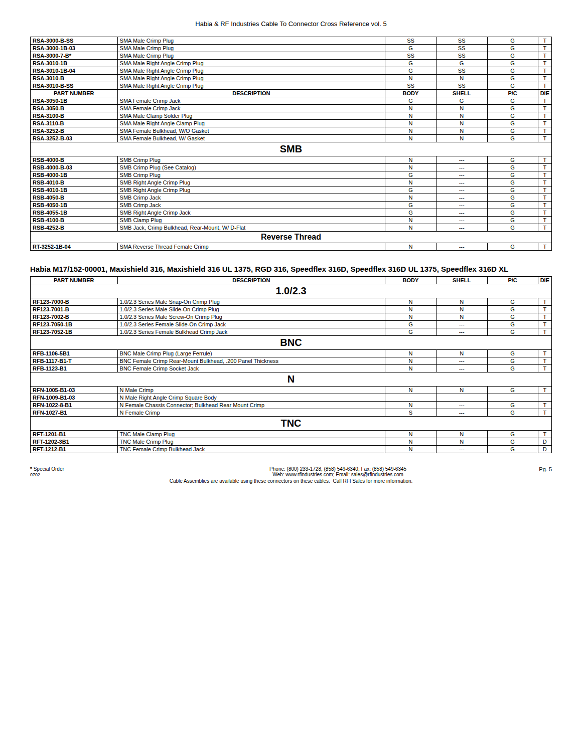Habia & RF Industries Cable To Connector Cross Reference vol. 5
| RSA-3000-B-SS | SMA Male Crimp Plug | SS | SS | G | T |
| RSA-3000-1B-03 | SMA Male Crimp Plug | G | SS | G | T |
| RSA-3000-7-B* | SMA Male Crimp Plug | SS | SS | G | T |
| RSA-3010-1B | SMA Male Right Angle Crimp Plug | G | G | G | T |
| RSA-3010-1B-04 | SMA Male Right Angle Crimp Plug | G | SS | G | T |
| RSA-3010-B | SMA Male Right Angle Crimp Plug | N | N | G | T |
| RSA-3010-B-SS | SMA Male Right Angle Crimp Plug | SS | SS | G | T |
| PART NUMBER | DESCRIPTION | BODY | SHELL | P/C | DIE |
| RSA-3050-1B | SMA Female Crimp Jack | G | G | G | T |
| RSA-3050-B | SMA Female Crimp Jack | N | N | G | T |
| RSA-3100-B | SMA Male Clamp Solder Plug | N | N | G | T |
| RSA-3110-B | SMA Male Right Angle Clamp Plug | N | N | G | T |
| RSA-3252-B | SMA Female Bulkhead, W/O Gasket | N | N | G | T |
| RSA-3252-B-03 | SMA Female Bulkhead, W/ Gasket | N | N | G | T |
| SMB |
| RSB-4000-B | SMB Crimp Plug | N | --- | G | T |
| RSB-4000-B-03 | SMB Crimp Plug (See Catalog) | N | --- | G | T |
| RSB-4000-1B | SMB Crimp Plug | G | --- | G | T |
| RSB-4010-B | SMB Right Angle Crimp Plug | N | --- | G | T |
| RSB-4010-1B | SMB Right Angle Crimp Plug | G | --- | G | T |
| RSB-4050-B | SMB Crimp Jack | N | --- | G | T |
| RSB-4050-1B | SMB Crimp Jack | G | --- | G | T |
| RSB-4055-1B | SMB Right Angle Crimp Jack | G | --- | G | T |
| RSB-4100-B | SMB Clamp Plug | N | --- | G | T |
| RSB-4252-B | SMB Jack, Crimp Bulkhead, Rear-Mount, W/ D-Flat | N | --- | G | T |
| Reverse Thread |
| RT-3252-1B-04 | SMA Reverse Thread Female Crimp | N | --- | G | T |
Habia M17/152-00001, Maxishield 316, Maxishield 316 UL 1375, RGD 316, Speedflex 316D, Speedflex 316D UL 1375, Speedflex 316D XL
| PART NUMBER | DESCRIPTION | BODY | SHELL | P/C | DIE |
| 1.0/2.3 |
| RF123-7000-B | 1.0/2.3 Series Male Snap-On Crimp Plug | N | N | G | T |
| RF123-7001-B | 1.0/2.3 Series Male Slide-On Crimp Plug | N | N | G | T |
| RF123-7002-B | 1.0/2.3 Series Male Screw-On Crimp Plug | N | N | G | T |
| RF123-7050-1B | 1.0/2.3 Series Female Slide-On Crimp Jack | G | --- | G | T |
| RF123-7052-1B | 1.0/2.3 Series Female Bulkhead Crimp Jack | G | --- | G | T |
| BNC |
| RFB-1106-5B1 | BNC Male Crimp Plug (Large Ferrule) | N | N | G | T |
| RFB-1117-B1-T | BNC Female Crimp Rear-Mount Bulkhead, .200 Panel Thickness | N | --- | G | T |
| RFB-1123-B1 | BNC Female Crimp Socket Jack | N | --- | G | T |
| N |
| RFN-1005-B1-03 | N Male Crimp | N | N | G | T |
| RFN-1009-B1-03 | N Male Right Angle Crimp Square Body | | | | |
| RFN-1022-8-B1 | N Female Chassis Connector; Bulkhead Rear Mount Crimp | N | --- | G | T |
| RFN-1027-B1 | N Female Crimp | S | --- | G | T |
| TNC |
| RFT-1201-B1 | TNC Male Clamp Plug | N | N | G | T |
| RFT-1202-3B1 | TNC Male Crimp Plug | N | N | G | D |
| RFT-1212-B1 | TNC Female Crimp Bulkhead Jack | N | --- | G | D |
Pg. 5
* Special Order
0702
Phone: (800) 233-1728, (858) 549-6340; Fax: (858) 549-6345
Web: www.rfindustries.com; Email: sales@rfindustries.com
Cable Assemblies are available using these connectors on these cables. Call RFI Sales for more information.